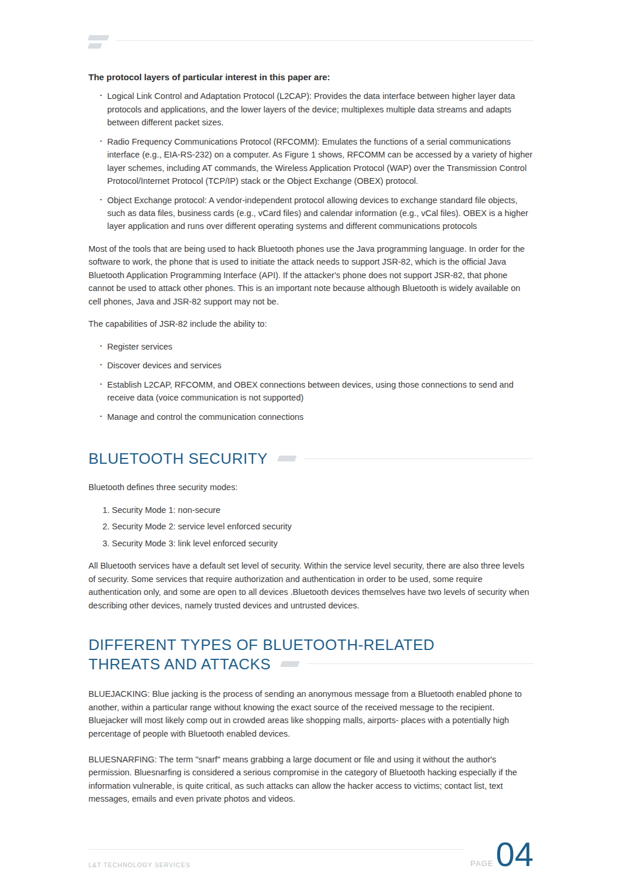The protocol layers of particular interest in this paper are:
Logical Link Control and Adaptation Protocol (L2CAP): Provides the data interface between higher layer data protocols and applications, and the lower layers of the device; multiplexes multiple data streams and adapts between different packet sizes.
Radio Frequency Communications Protocol (RFCOMM): Emulates the functions of a serial communications interface (e.g., EIA-RS-232) on a computer. As Figure 1 shows, RFCOMM can be accessed by a variety of higher layer schemes, including AT commands, the Wireless Application Protocol (WAP) over the Transmission Control Protocol/Internet Protocol (TCP/IP) stack or the Object Exchange (OBEX) protocol.
Object Exchange protocol: A vendor-independent protocol allowing devices to exchange standard file objects, such as data files, business cards (e.g., vCard files) and calendar information (e.g., vCal files). OBEX is a higher layer application and runs over different operating systems and different communications protocols
Most of the tools that are being used to hack Bluetooth phones use the Java programming language. In order for the software to work, the phone that is used to initiate the attack needs to support JSR-82, which is the official Java Bluetooth Application Programming Interface (API). If the attacker's phone does not support JSR-82, that phone cannot be used to attack other phones. This is an important note because although Bluetooth is widely available on cell phones, Java and JSR-82 support may not be.
The capabilities of JSR-82 include the ability to:
Register services
Discover devices and services
Establish L2CAP, RFCOMM, and OBEX connections between devices, using those connections to send and receive data (voice communication is not supported)
Manage and control the communication connections
BLUETOOTH SECURITY
Bluetooth defines three security modes:
Security Mode 1: non-secure
Security Mode 2: service level enforced security
Security Mode 3: link level enforced security
All Bluetooth services have a default set level of security. Within the service level security, there are also three levels of security. Some services that require authorization and authentication in order to be used, some require authentication only, and some are open to all devices .Bluetooth devices themselves have two levels of security when describing other devices, namely trusted devices and untrusted devices.
DIFFERENT TYPES OF BLUETOOTH-RELATED
THREATS AND ATTACKS
BLUEJACKING: Blue jacking is the process of sending an anonymous message from a Bluetooth enabled phone to another, within a particular range without knowing the exact source of the received message to the recipient. Bluejacker will most likely comp out in crowded areas like shopping malls, airports- places with a potentially high percentage of people with Bluetooth enabled devices.
BLUESNARFING: The term "snarf" means grabbing a large document or file and using it without the author's permission. Bluesnarfing is considered a serious compromise in the category of Bluetooth hacking especially if the information vulnerable, is quite critical, as such attacks can allow the hacker access to victims; contact list, text messages, emails and even private photos and videos.
L&T TECHNOLOGY SERVICES
PAGE 04